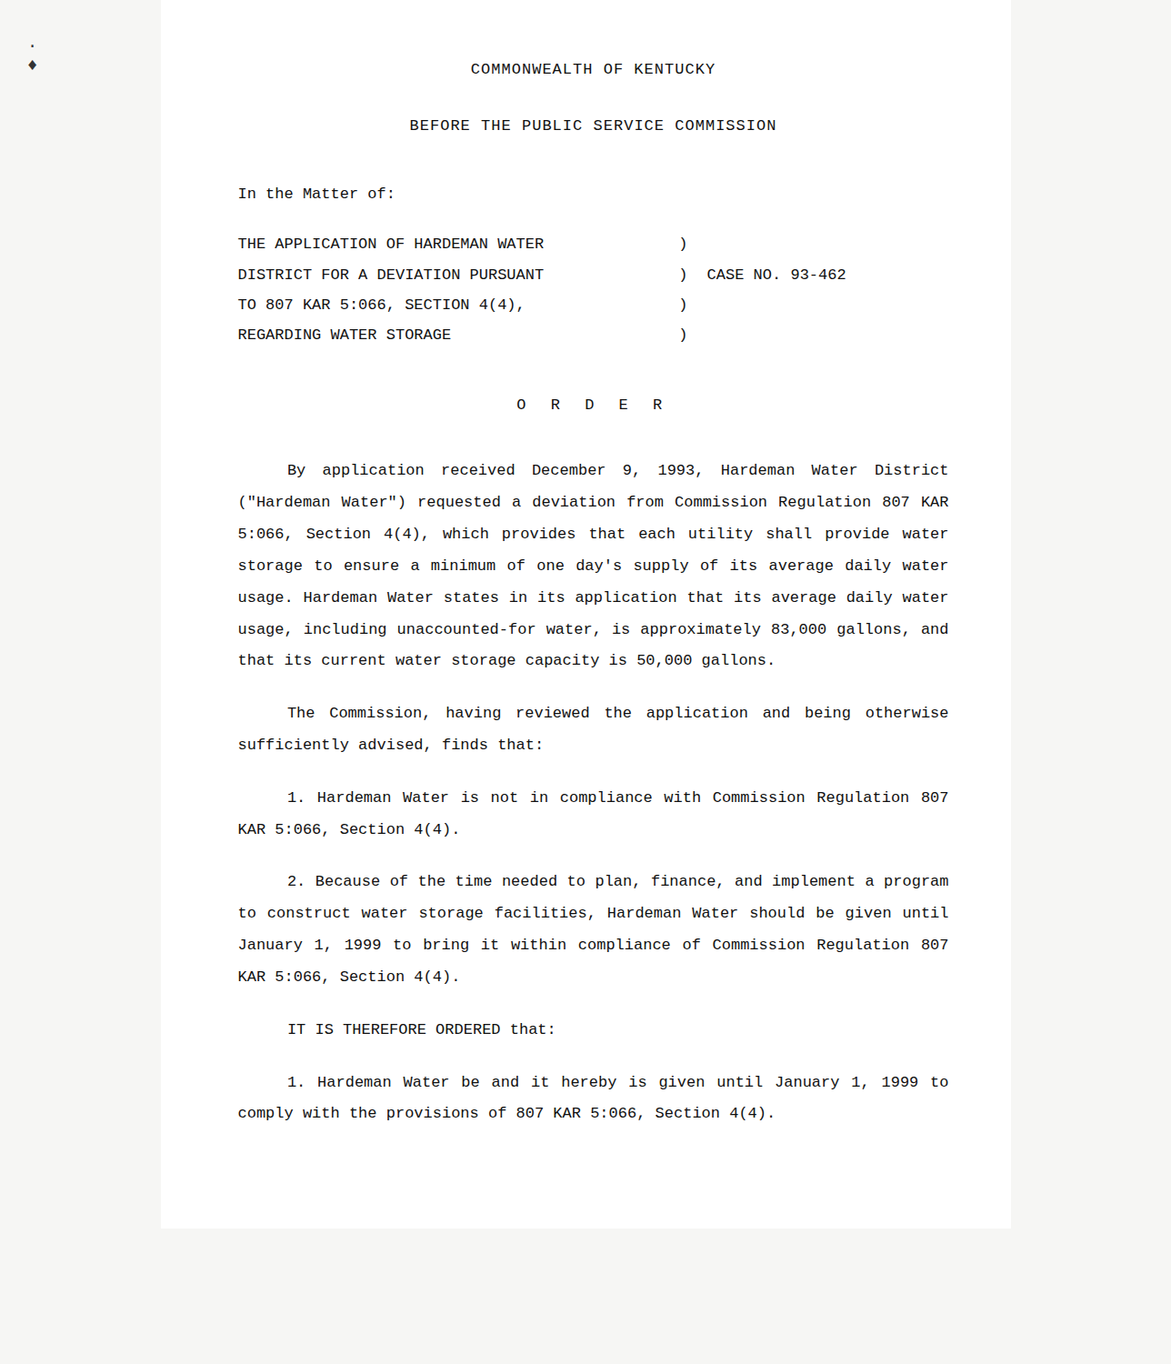· ♦
COMMONWEALTH OF KENTUCKY
BEFORE THE PUBLIC SERVICE COMMISSION
In the Matter of:
| THE APPLICATION OF HARDEMAN WATER | ) | |
| DISTRICT FOR A DEVIATION PURSUANT | ) | CASE NO. 93-462 |
| TO 807 KAR 5:066, SECTION 4(4), | ) | |
| REGARDING WATER STORAGE | ) | |
O R D E R
By application received December 9, 1993, Hardeman Water District ("Hardeman Water") requested a deviation from Commission Regulation 807 KAR 5:066, Section 4(4), which provides that each utility shall provide water storage to ensure a minimum of one day's supply of its average daily water usage. Hardeman Water states in its application that its average daily water usage, including unaccounted-for water, is approximately 83,000 gallons, and that its current water storage capacity is 50,000 gallons.
The Commission, having reviewed the application and being otherwise sufficiently advised, finds that:
1. Hardeman Water is not in compliance with Commission Regulation 807 KAR 5:066, Section 4(4).
2. Because of the time needed to plan, finance, and implement a program to construct water storage facilities, Hardeman Water should be given until January 1, 1999 to bring it within compliance of Commission Regulation 807 KAR 5:066, Section 4(4).
IT IS THEREFORE ORDERED that:
1. Hardeman Water be and it hereby is given until January 1, 1999 to comply with the provisions of 807 KAR 5:066, Section 4(4).